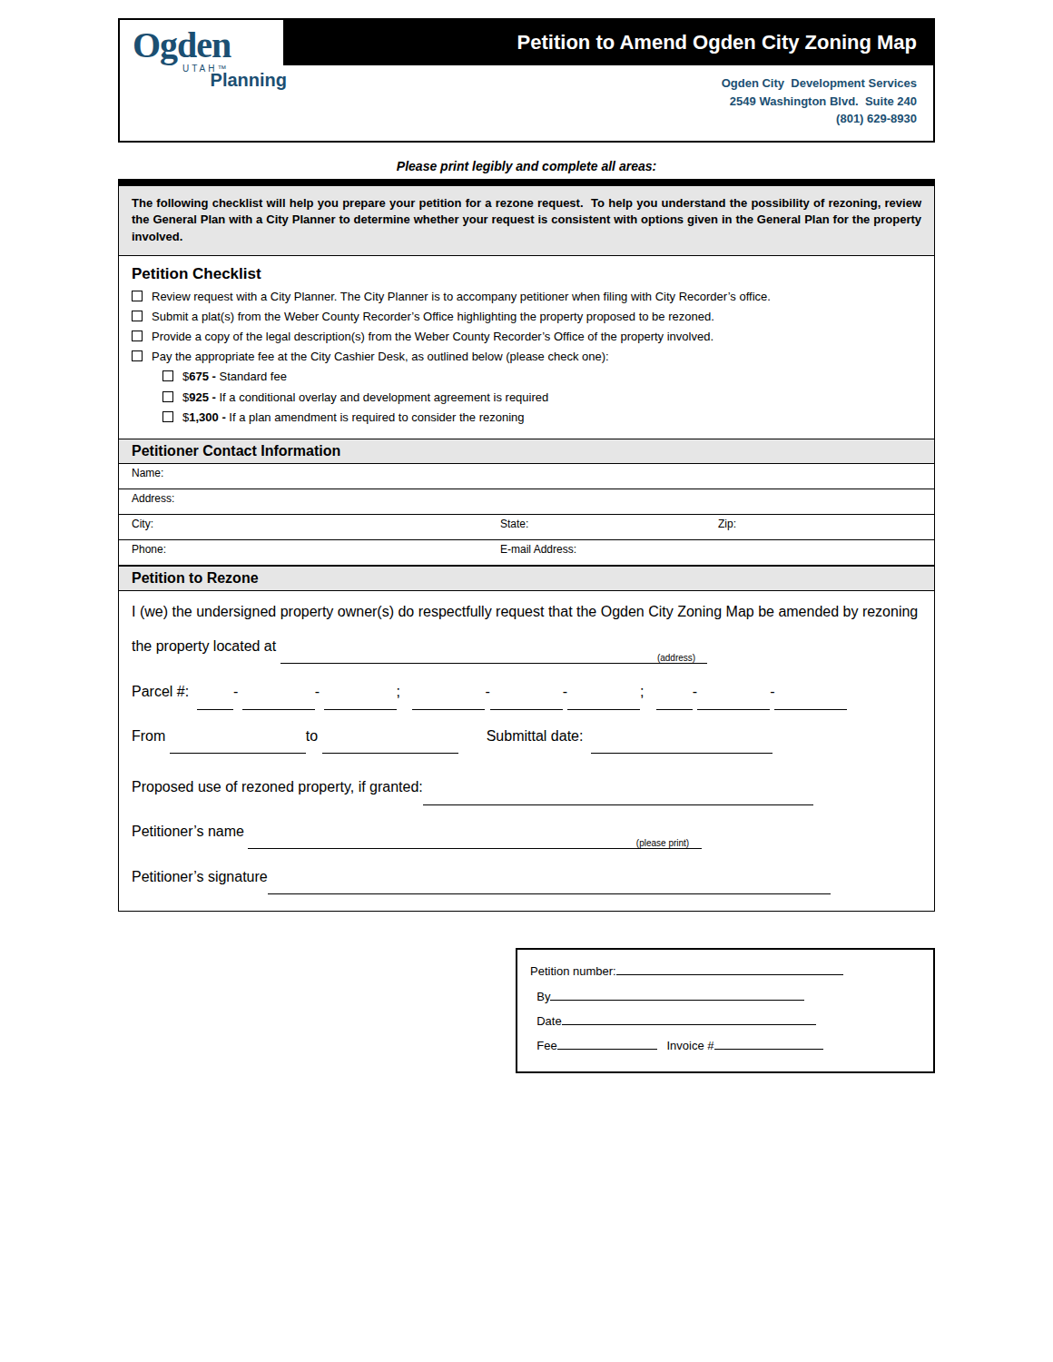Ogden
UTAH™
Planning
Petition to Amend Ogden City Zoning Map
Ogden City Development Services
2549 Washington Blvd. Suite 240
(801) 629-8930
Please print legibly and complete all areas:
The following checklist will help you prepare your petition for a rezone request. To help you understand the possibility of rezoning, review the General Plan with a City Planner to determine whether your request is consistent with options given in the General Plan for the property involved.
Petition Checklist
Review request with a City Planner. The City Planner is to accompany petitioner when filing with City Recorder’s office.
Submit a plat(s) from the Weber County Recorder’s Office highlighting the property proposed to be rezoned.
Provide a copy of the legal description(s) from the Weber County Recorder’s Office of the property involved.
Pay the appropriate fee at the City Cashier Desk, as outlined below (please check one):
$675 - Standard fee
$925 - If a conditional overlay and development agreement is required
$1,300 - If a plan amendment is required to consider the rezoning
Petitioner Contact Information
Name:
Address:
City: State: Zip:
Phone: E-mail Address:
Petition to Rezone
I (we) the undersigned property owner(s) do respectfully request that the Ogden City Zoning Map be amended by rezoning the property located at
(address)
Parcel #: - - ; - - ; - -
From to Submittal date:
Proposed use of rezoned property, if granted:
Petitioner’s name
(please print)
Petitioner’s signature
Petition number:
By
Date
Fee Invoice #